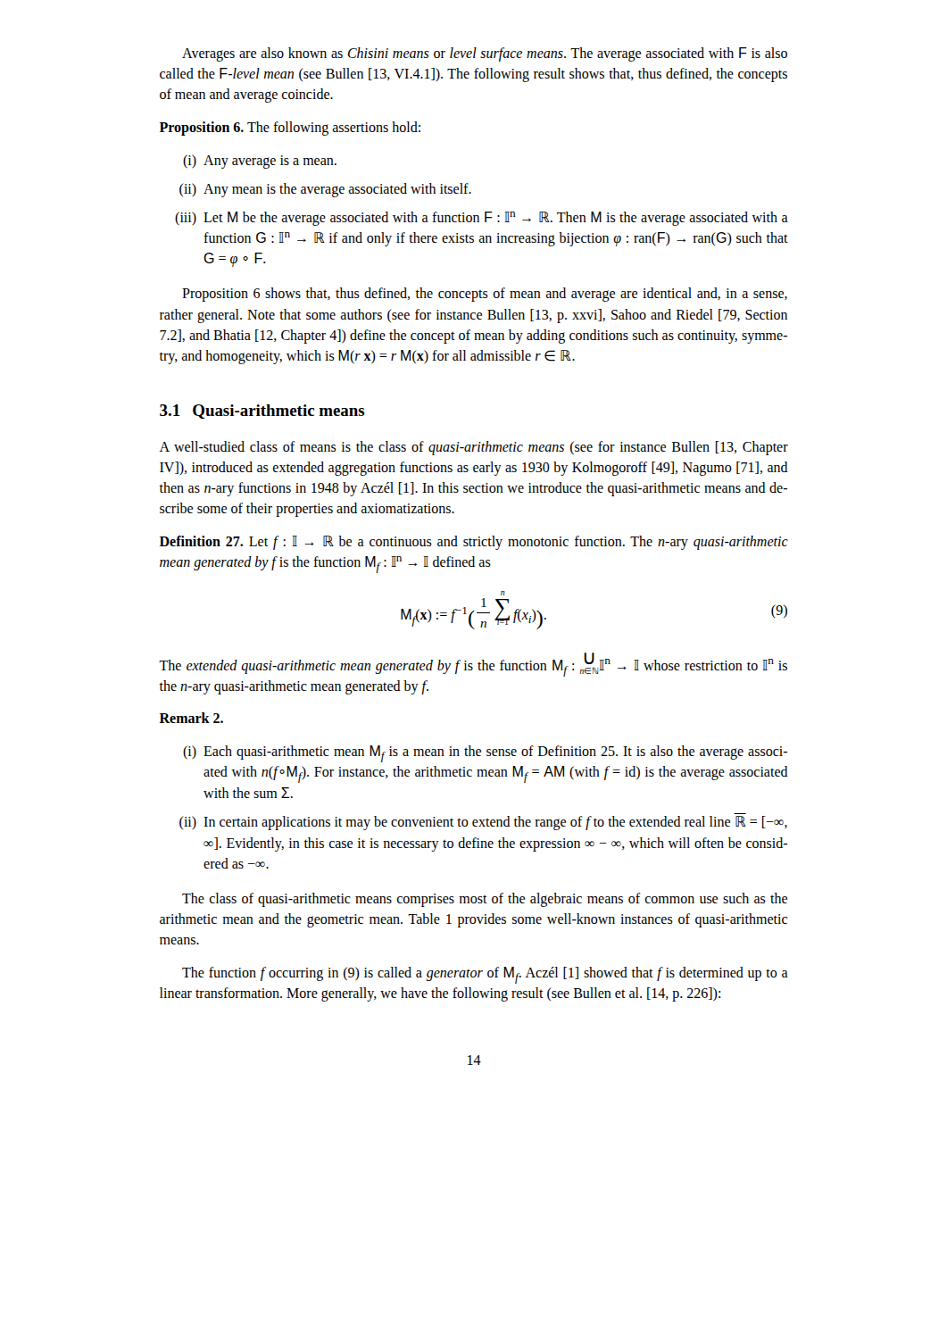Averages are also known as Chisini means or level surface means. The average associated with F is also called the F-level mean (see Bullen [13, VI.4.1]). The following result shows that, thus defined, the concepts of mean and average coincide.
Proposition 6. The following assertions hold:
(i) Any average is a mean.
(ii) Any mean is the average associated with itself.
(iii) Let M be the average associated with a function F : 𝕀n → ℝ. Then M is the average associated with a function G : 𝕀n → ℝ if and only if there exists an increasing bijection φ : ran(F) → ran(G) such that G = φ ∘ F.
Proposition 6 shows that, thus defined, the concepts of mean and average are identical and, in a sense, rather general. Note that some authors (see for instance Bullen [13, p. xxvi], Sahoo and Riedel [79, Section 7.2], and Bhatia [12, Chapter 4]) define the concept of mean by adding conditions such as continuity, symmetry, and homogeneity, which is M(r x) = r M(x) for all admissible r ∈ ℝ.
3.1 Quasi-arithmetic means
A well-studied class of means is the class of quasi-arithmetic means (see for instance Bullen [13, Chapter IV]), introduced as extended aggregation functions as early as 1930 by Kolmogoroff [49], Nagumo [71], and then as n-ary functions in 1948 by Aczél [1]. In this section we introduce the quasi-arithmetic means and describe some of their properties and axiomatizations.
Definition 27. Let f : 𝕀 → ℝ be a continuous and strictly monotonic function. The n-ary quasi-arithmetic mean generated by f is the function Mf : 𝕀n → 𝕀 defined as
Mf(x) := f−1(1 n n∑i=1 f(xi)). (9)
The extended quasi-arithmetic mean generated by f is the function Mf : ∪n∈ℕ𝕀n → 𝕀 whose restriction to 𝕀n is the n-ary quasi-arithmetic mean generated by f.
Remark 2.
(i) Each quasi-arithmetic mean Mf is a mean in the sense of Definition 25. It is also the average associated with n(f∘Mf). For instance, the arithmetic mean Mf = AM (with f = id) is the average associated with the sum Σ.
(ii) In certain applications it may be convenient to extend the range of f to the extended real line ℝ = [−∞, ∞]. Evidently, in this case it is necessary to define the expression ∞ − ∞, which will often be considered as −∞.
The class of quasi-arithmetic means comprises most of the algebraic means of common use such as the arithmetic mean and the geometric mean. Table 1 provides some well-known instances of quasi-arithmetic means.
The function f occurring in (9) is called a generator of Mf. Aczél [1] showed that f is determined up to a linear transformation. More generally, we have the following result (see Bullen et al. [14, p. 226]):
14